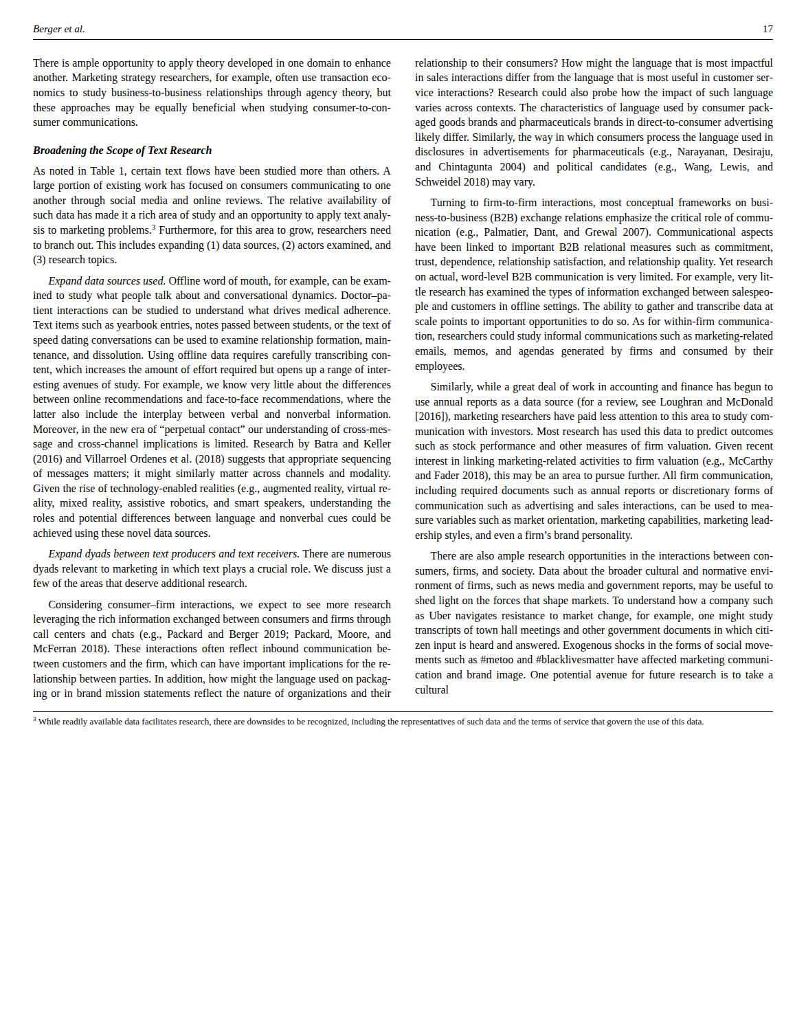Berger et al. 17
There is ample opportunity to apply theory developed in one domain to enhance another. Marketing strategy researchers, for example, often use transaction economics to study business-to-business relationships through agency theory, but these approaches may be equally beneficial when studying consumer-to-consumer communications.
Broadening the Scope of Text Research
As noted in Table 1, certain text flows have been studied more than others. A large portion of existing work has focused on consumers communicating to one another through social media and online reviews. The relative availability of such data has made it a rich area of study and an opportunity to apply text analysis to marketing problems.3 Furthermore, for this area to grow, researchers need to branch out. This includes expanding (1) data sources, (2) actors examined, and (3) research topics.
Expand data sources used. Offline word of mouth, for example, can be examined to study what people talk about and conversational dynamics. Doctor–patient interactions can be studied to understand what drives medical adherence. Text items such as yearbook entries, notes passed between students, or the text of speed dating conversations can be used to examine relationship formation, maintenance, and dissolution. Using offline data requires carefully transcribing content, which increases the amount of effort required but opens up a range of interesting avenues of study. For example, we know very little about the differences between online recommendations and face-to-face recommendations, where the latter also include the interplay between verbal and nonverbal information. Moreover, in the new era of “perpetual contact” our understanding of cross-message and cross-channel implications is limited. Research by Batra and Keller (2016) and Villarroel Ordenes et al. (2018) suggests that appropriate sequencing of messages matters; it might similarly matter across channels and modality. Given the rise of technology-enabled realities (e.g., augmented reality, virtual reality, mixed reality, assistive robotics, and smart speakers, understanding the roles and potential differences between language and nonverbal cues could be achieved using these novel data sources.
Expand dyads between text producers and text receivers. There are numerous dyads relevant to marketing in which text plays a crucial role. We discuss just a few of the areas that deserve additional research.
Considering consumer–firm interactions, we expect to see more research leveraging the rich information exchanged between consumers and firms through call centers and chats (e.g., Packard and Berger 2019; Packard, Moore, and McFerran 2018). These interactions often reflect inbound communication between customers and the firm, which can have important implications for the relationship between parties. In addition, how might the language used on packaging or in brand mission statements reflect the nature of organizations and their relationship to their consumers? How might the language that is most impactful in sales interactions differ from the language that is most useful in customer service interactions? Research could also probe how the impact of such language varies across contexts. The characteristics of language used by consumer packaged goods brands and pharmaceuticals brands in direct-to-consumer advertising likely differ. Similarly, the way in which consumers process the language used in disclosures in advertisements for pharmaceuticals (e.g., Narayanan, Desiraju, and Chintagunta 2004) and political candidates (e.g., Wang, Lewis, and Schweidel 2018) may vary.
Turning to firm-to-firm interactions, most conceptual frameworks on business-to-business (B2B) exchange relations emphasize the critical role of communication (e.g., Palmatier, Dant, and Grewal 2007). Communicational aspects have been linked to important B2B relational measures such as commitment, trust, dependence, relationship satisfaction, and relationship quality. Yet research on actual, word-level B2B communication is very limited. For example, very little research has examined the types of information exchanged between salespeople and customers in offline settings. The ability to gather and transcribe data at scale points to important opportunities to do so. As for within-firm communication, researchers could study informal communications such as marketing-related emails, memos, and agendas generated by firms and consumed by their employees.
Similarly, while a great deal of work in accounting and finance has begun to use annual reports as a data source (for a review, see Loughran and McDonald [2016]), marketing researchers have paid less attention to this area to study communication with investors. Most research has used this data to predict outcomes such as stock performance and other measures of firm valuation. Given recent interest in linking marketing-related activities to firm valuation (e.g., McCarthy and Fader 2018), this may be an area to pursue further. All firm communication, including required documents such as annual reports or discretionary forms of communication such as advertising and sales interactions, can be used to measure variables such as market orientation, marketing capabilities, marketing leadership styles, and even a firm’s brand personality.
There are also ample research opportunities in the interactions between consumers, firms, and society. Data about the broader cultural and normative environment of firms, such as news media and government reports, may be useful to shed light on the forces that shape markets. To understand how a company such as Uber navigates resistance to market change, for example, one might study transcripts of town hall meetings and other government documents in which citizen input is heard and answered. Exogenous shocks in the forms of social movements such as #metoo and #blacklivesmatter have affected marketing communication and brand image. One potential avenue for future research is to take a cultural
3 While readily available data facilitates research, there are downsides to be recognized, including the representatives of such data and the terms of service that govern the use of this data.